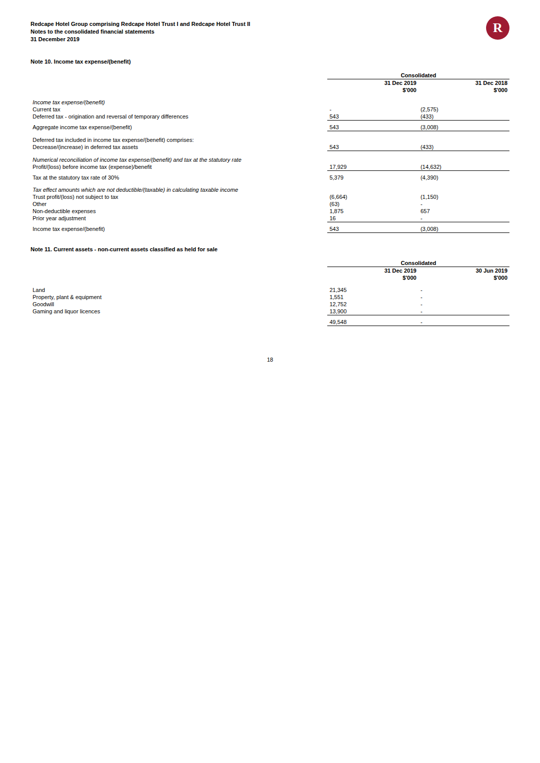Redcape Hotel Group comprising Redcape Hotel Trust I and Redcape Hotel Trust II
Notes to the consolidated financial statements
31 December 2019
R
Note 10. Income tax expense/(benefit)
| | Consolidated |
| | 31 Dec 2019 | 31 Dec 2018 |
| | $'000 | $'000 |
| Income tax expense/(benefit) | | |
| Current tax | - | (2,575) |
| Deferred tax - origination and reversal of temporary differences | 543 | (433) |
| Aggregate income tax expense/(benefit) | 543 | (3,008) |
| Deferred tax included in income tax expense/(benefit) comprises: | | |
| Decrease/(increase) in deferred tax assets | 543 | (433) |
| Numerical reconciliation of income tax expense/(benefit) and tax at the statutory rate | | |
| Profit/(loss) before income tax (expense)/benefit | 17,929 | (14,632) |
| Tax at the statutory tax rate of 30% | 5,379 | (4,390) |
| Tax effect amounts which are not deductible/(taxable) in calculating taxable income | | |
| Trust profit/(loss) not subject to tax | (6,664) | (1,150) |
| Other | (63) | - |
| Non-deductible expenses | 1,875 | 657 |
| Prior year adjustment | 16 | - |
| Income tax expense/(benefit) | 543 | (3,008) |
Note 11. Current assets - non-current assets classified as held for sale
| | Consolidated |
| | 31 Dec 2019 | 30 Jun 2019 |
| | $'000 | $'000 |
| Land | 21,345 | - |
| Property, plant & equipment | 1,551 | - |
| Goodwill | 12,752 | - |
| Gaming and liquor licences | 13,900 | - |
| | 49,548 | - |
18